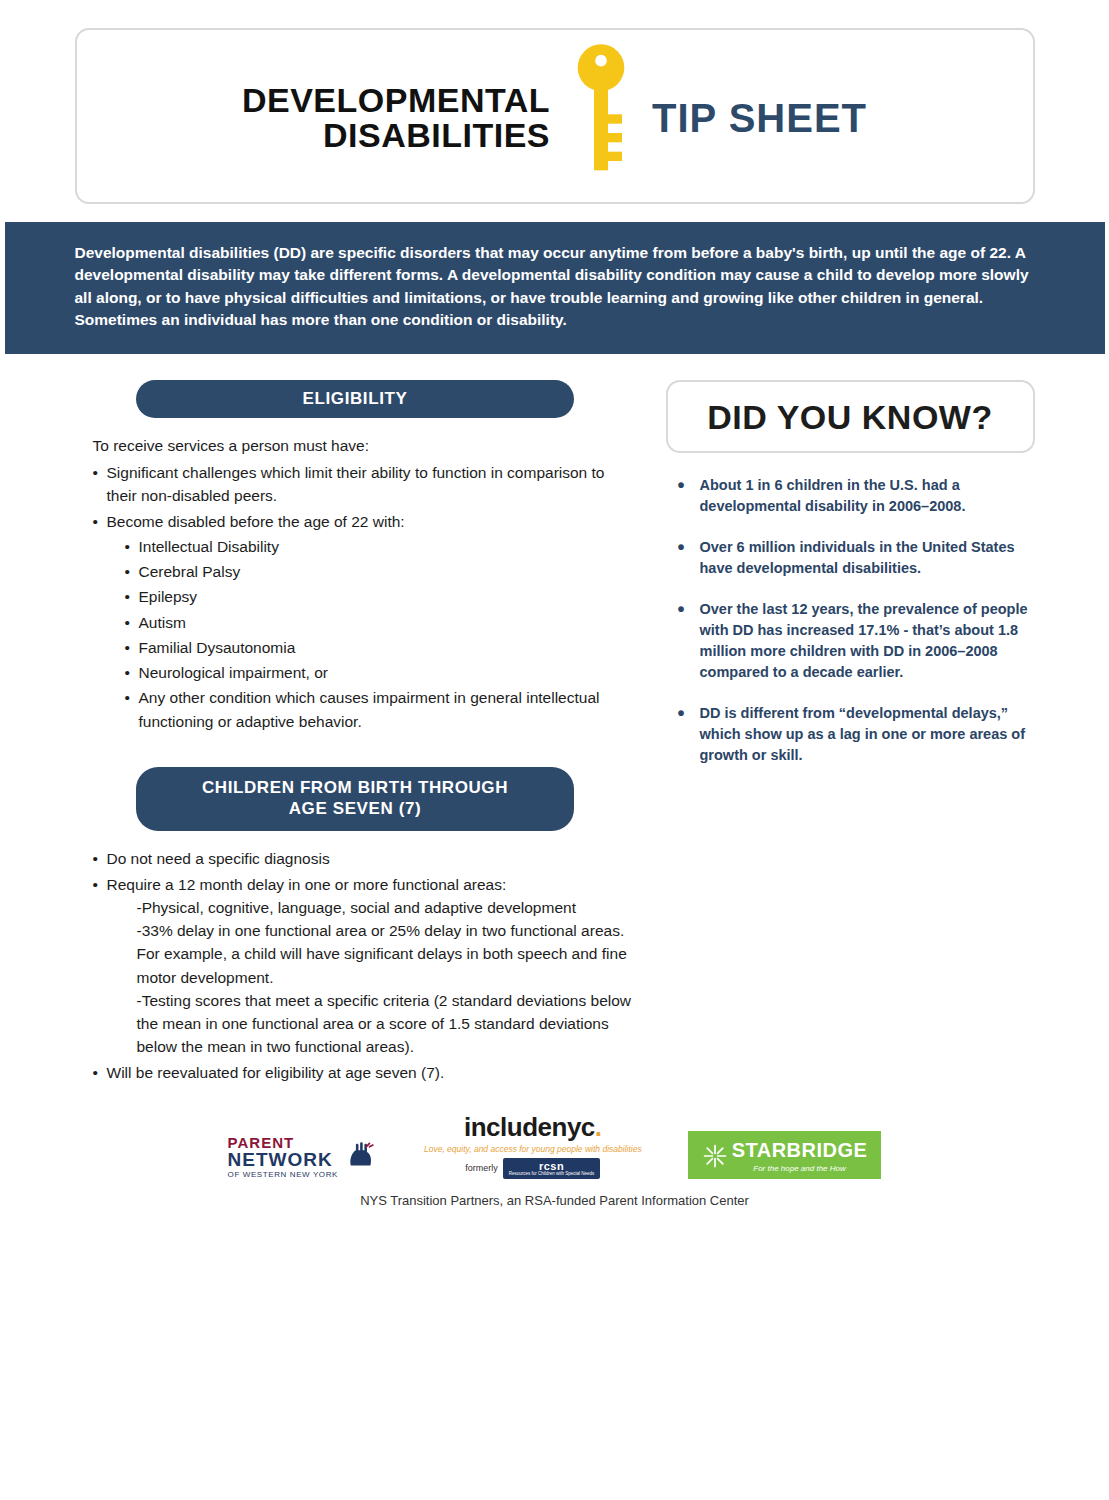Developmental Disabilities
Tip Sheet
Developmental disabilities (DD) are specific disorders that may occur anytime from before a baby's birth, up until the age of 22. A developmental disability may take different forms. A developmental disability condition may cause a child to develop more slowly all along, or to have physical difficulties and limitations, or have trouble learning and growing like other children in general. Sometimes an individual has more than one condition or disability.
Eligibility
To receive services a person must have:
Significant challenges which limit their ability to function in comparison to their non-disabled peers.
Become disabled before the age of 22 with:
Intellectual Disability
Cerebral Palsy
Epilepsy
Autism
Familial Dysautonomia
Neurological impairment, or
Any other condition which causes impairment in general intellectual functioning or adaptive behavior.
Children from Birth Through
Age Seven (7)
Do not need a specific diagnosis
Require a 12 month delay in one or more functional areas: -Physical, cognitive, language, social and adaptive development -33% delay in one functional area or 25% delay in two functional areas. For example, a child will have significant delays in both speech and fine motor development. -Testing scores that meet a specific criteria (2 standard deviations below the mean in one functional area or a score of 1.5 standard deviations below the mean in two functional areas).
Will be reevaluated for eligibility at age seven (7).
Did You Know?
About 1 in 6 children in the U.S. had a developmental disability in 2006–2008.
Over 6 million individuals in the United States have developmental disabilities.
Over the last 12 years, the prevalence of people with DD has increased 17.1% - that’s about 1.8 million more children with DD in 2006–2008 compared to a decade earlier.
DD is different from “developmental delays,” which show up as a lag in one or more areas of growth or skill.
PARENT
NETWORK
OF WESTERN NEW YORK
includenyc.
Love, equity, and access for young people with disabilities
formerly rcsnResources for Children with Special Needs
STARBRIDGE
For the hope and the How
NYS Transition Partners, an RSA-funded Parent Information Center